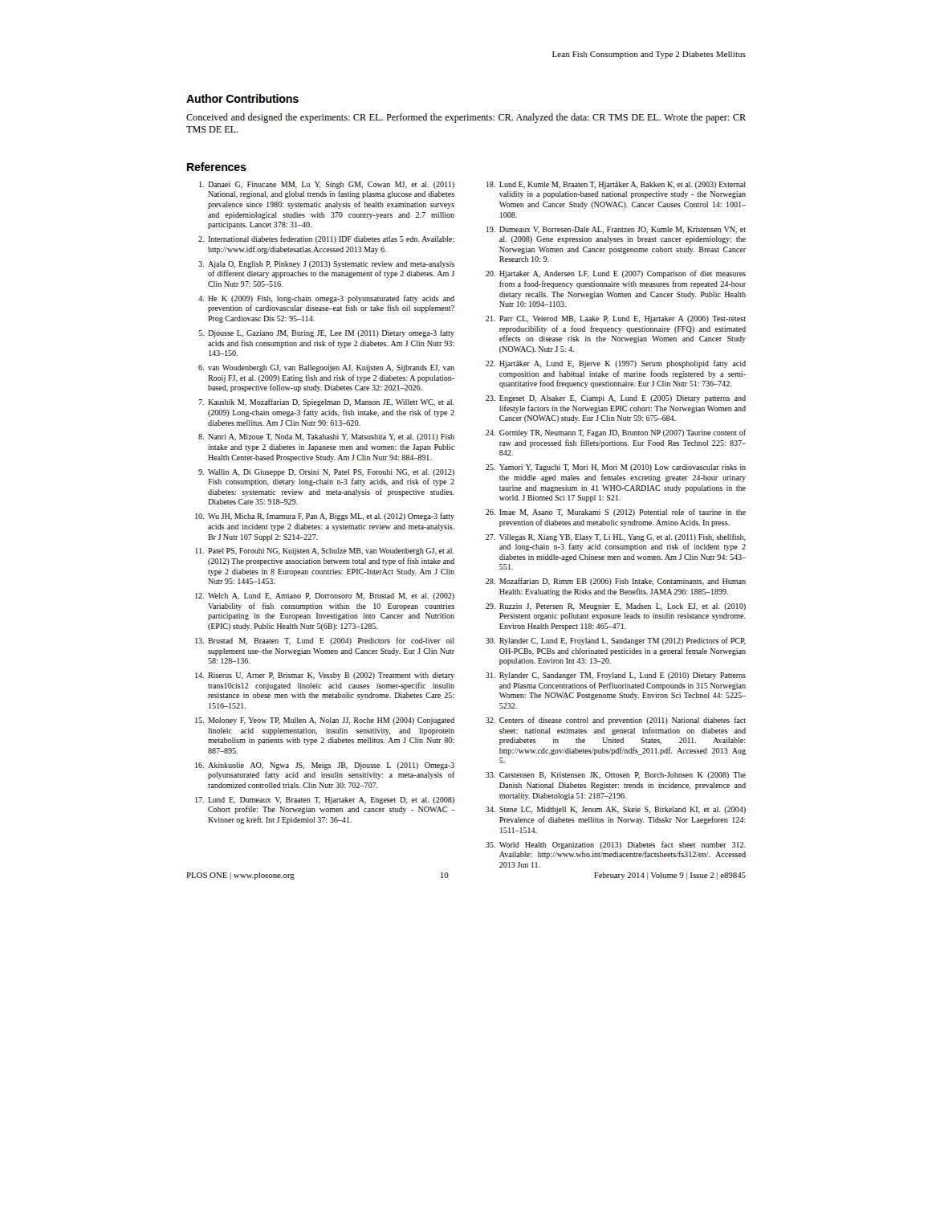Lean Fish Consumption and Type 2 Diabetes Mellitus
Author Contributions
Conceived and designed the experiments: CR EL. Performed the experiments: CR. Analyzed the data: CR TMS DE EL. Wrote the paper: CR TMS DE EL.
References
Danaei G, Finucane MM, Lu Y, Singh GM, Cowan MJ, et al. (2011) National, regional, and global trends in fasting plasma glucose and diabetes prevalence since 1980: systematic analysis of health examination surveys and epidemiological studies with 370 country-years and 2.7 million participants. Lancet 378: 31–40.
International diabetes federation (2011) IDF diabetes atlas 5 edn. Available: http://www.idf.org/diabetesatlas.Accessed 2013 May 6.
Ajala O, English P, Pinkney J (2013) Systematic review and meta-analysis of different dietary approaches to the management of type 2 diabetes. Am J Clin Nutr 97: 505–516.
He K (2009) Fish, long-chain omega-3 polyunsaturated fatty acids and prevention of cardiovascular disease–eat fish or take fish oil supplement? Prog Cardiovasc Dis 52: 95–114.
Djousse L, Gaziano JM, Buring JE, Lee IM (2011) Dietary omega-3 fatty acids and fish consumption and risk of type 2 diabetes. Am J Clin Nutr 93: 143–150.
van Woudenbergh GJ, van Ballegooijen AJ, Kuijsten A, Sijbrands EJ, van Rooij FJ, et al. (2009) Eating fish and risk of type 2 diabetes: A population-based, prospective follow-up study. Diabetes Care 32: 2021–2026.
Kaushik M, Mozaffarian D, Spiegelman D, Manson JE, Willett WC, et al. (2009) Long-chain omega-3 fatty acids, fish intake, and the risk of type 2 diabetes mellitus. Am J Clin Nutr 90: 613–620.
Nanri A, Mizoue T, Noda M, Takahashi Y, Matsushita Y, et al. (2011) Fish intake and type 2 diabetes in Japanese men and women: the Japan Public Health Center-based Prospective Study. Am J Clin Nutr 94: 884–891.
Wallin A, Di Giuseppe D, Orsini N, Patel PS, Forouhi NG, et al. (2012) Fish consumption, dietary long-chain n-3 fatty acids, and risk of type 2 diabetes: systematic review and meta-analysis of prospective studies. Diabetes Care 35: 918–929.
Wu JH, Micha R, Imamura F, Pan A, Biggs ML, et al. (2012) Omega-3 fatty acids and incident type 2 diabetes: a systematic review and meta-analysis. Br J Nutr 107 Suppl 2: S214–227.
Patel PS, Forouhi NG, Kuijsten A, Schulze MB, van Woudenbergh GJ, et al. (2012) The prospective association between total and type of fish intake and type 2 diabetes in 8 European countries: EPIC-InterAct Study. Am J Clin Nutr 95: 1445–1453.
Welch A, Lund E, Amiano P, Dorronsoro M, Brustad M, et al. (2002) Variability of fish consumption within the 10 European countries participating in the European Investigation into Cancer and Nutrition (EPIC) study. Public Health Nutr 5(6B): 1273–1285.
Brustad M, Braaten T, Lund E (2004) Predictors for cod-liver oil supplement use–the Norwegian Women and Cancer Study. Eur J Clin Nutr 58: 128–136.
Riserus U, Arner P, Brismar K, Vessby B (2002) Treatment with dietary trans10cis12 conjugated linoleic acid causes isomer-specific insulin resistance in obese men with the metabolic syndrome. Diabetes Care 25: 1516–1521.
Moloney F, Yeow TP, Mullen A, Nolan JJ, Roche HM (2004) Conjugated linoleic acid supplementation, insulin sensitivity, and lipoprotein metabolism in patients with type 2 diabetes mellitus. Am J Clin Nutr 80: 887–895.
Akinkuolie AO, Ngwa JS, Meigs JB, Djousse L (2011) Omega-3 polyunsaturated fatty acid and insulin sensitivity: a meta-analysis of randomized controlled trials. Clin Nutr 30: 702–707.
Lund E, Dumeaux V, Braaten T, Hjartaker A, Engeset D, et al. (2008) Cohort profile: The Norwegian women and cancer study - NOWAC - Kvinner og kreft. Int J Epidemiol 37: 36–41.
Lund E, Kumle M, Braaten T, Hjartåker A, Bakken K, et al. (2003) External validity in a population-based national prospective study - the Norwegian Women and Cancer Study (NOWAC). Cancer Causes Control 14: 1001–1008.
Dumeaux V, Borresen-Dale AL, Frantzen JO, Kumle M, Kristensen VN, et al. (2008) Gene expression analyses in breast cancer epidemiology: the Norwegian Women and Cancer postgenome cohort study. Breast Cancer Research 10: 9.
Hjartaker A, Andersen LF, Lund E (2007) Comparison of diet measures from a food-frequency questionnaire with measures from repeated 24-hour dietary recalls. The Norwegian Women and Cancer Study. Public Health Nutr 10: 1094–1103.
Parr CL, Veierod MB, Laake P, Lund E, Hjartaker A (2006) Test-retest reproducibility of a food frequency questionnaire (FFQ) and estimated effects on disease risk in the Norwegian Women and Cancer Study (NOWAC). Nutr J 5: 4.
Hjartåker A, Lund E, Bjerve K (1997) Serum phospholipid fatty acid composition and habitual intake of marine foods registered by a semi-quantitative food frequency questionnaire. Eur J Clin Nutr 51: 736–742.
Engeset D, Alsaker E, Ciampi A, Lund E (2005) Dietary patterns and lifestyle factors in the Norwegian EPIC cohort: The Norwegian Women and Cancer (NOWAC) study. Eur J Clin Nutr 59: 675–684.
Gormley TR, Neumann T, Fagan JD, Brunton NP (2007) Taurine content of raw and processed fish fillets/portions. Eur Food Res Technol 225: 837–842.
Yamori Y, Taguchi T, Mori H, Mori M (2010) Low cardiovascular risks in the middle aged males and females excreting greater 24-hour urinary taurine and magnesium in 41 WHO-CARDIAC study populations in the world. J Biomed Sci 17 Suppl 1: S21.
Imae M, Asano T, Murakami S (2012) Potential role of taurine in the prevention of diabetes and metabolic syndrome. Amino Acids. In press.
Villegas R, Xiang YB, Elasy T, Li HL, Yang G, et al. (2011) Fish, shellfish, and long-chain n-3 fatty acid consumption and risk of incident type 2 diabetes in middle-aged Chinese men and women. Am J Clin Nutr 94: 543–551.
Mozaffarian D, Rimm EB (2006) Fish Intake, Contaminants, and Human Health: Evaluating the Risks and the Benefits. JAMA 296: 1885–1899.
Ruzzin J, Petersen R, Meugnier E, Madsen L, Lock EJ, et al. (2010) Persistent organic pollutant exposure leads to insulin resistance syndrome. Environ Health Perspect 118: 465–471.
Rylander C, Lund E, Froyland L, Sandanger TM (2012) Predictors of PCP, OH-PCBs, PCBs and chlorinated pesticides in a general female Norwegian population. Environ Int 43: 13–20.
Rylander C, Sandanger TM, Froyland L, Lund E (2010) Dietary Patterns and Plasma Concentrations of Perfluorinated Compounds in 315 Norwegian Women: The NOWAC Postgenome Study. Environ Sci Technol 44: 5225–5232.
Centers of disease control and prevention (2011) National diabetes fact sheet: national estimates and general information on diabetes and prediabetes in the United States, 2011. Available: http://www.cdc.gov/diabetes/pubs/pdf/ndfs_2011.pdf. Accessed 2013 Aug 5.
Carstensen B, Kristensen JK, Ottosen P, Borch-Johnsen K (2008) The Danish National Diabetes Register: trends in incidence, prevalence and mortality. Diabetologia 51: 2187–2196.
Stene LC, Midthjell K, Jenum AK, Skeie S, Birkeland KI, et al. (2004) Prevalence of diabetes mellitus in Norway. Tidsskr Nor Laegeforen 124: 1511–1514.
World Health Organization (2013) Diabetes fact sheet number 312. Available: http://www.who.int/mediacentre/factsheets/fs312/en/. Accessed 2013 Jun 11.
PLOS ONE | www.plosone.org
10
February 2014 | Volume 9 | Issue 2 | e89845